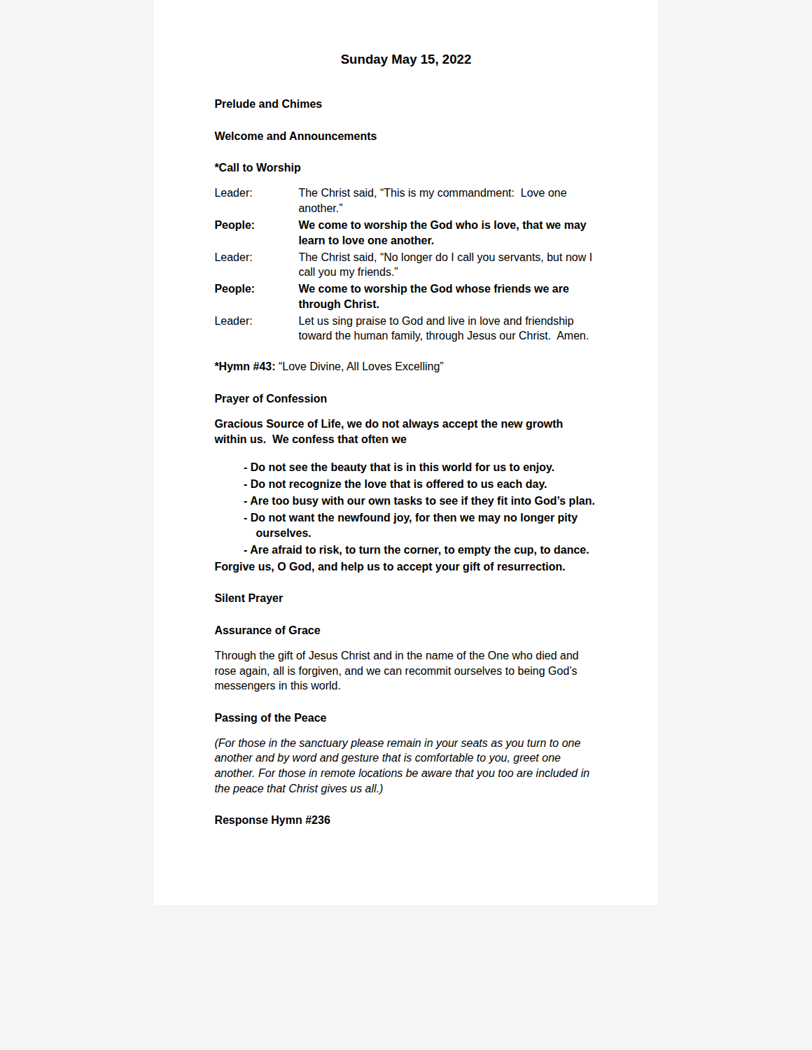Sunday May 15, 2022
Prelude and Chimes
Welcome and Announcements
*Call to Worship
Leader:
The Christ said, “This is my commandment: Love one another.”
People:
We come to worship the God who is love, that we may learn to love one another.
Leader:
The Christ said, “No longer do I call you servants, but now I call you my friends.”
People:
We come to worship the God whose friends we are through Christ.
Leader:
Let us sing praise to God and live in love and friendship toward the human family, through Jesus our Christ. Amen.
*Hymn #43: “Love Divine, All Loves Excelling”
Prayer of Confession
Gracious Source of Life, we do not always accept the new growth within us. We confess that often we
Do not see the beauty that is in this world for us to enjoy.
Do not recognize the love that is offered to us each day.
Are too busy with our own tasks to see if they fit into God’s plan.
Do not want the newfound joy, for then we may no longer pity ourselves.
Are afraid to risk, to turn the corner, to empty the cup, to dance.
Forgive us, O God, and help us to accept your gift of resurrection.
Silent Prayer
Assurance of Grace
Through the gift of Jesus Christ and in the name of the One who died and rose again, all is forgiven, and we can recommit ourselves to being God’s messengers in this world.
Passing of the Peace
(For those in the sanctuary please remain in your seats as you turn to one another and by word and gesture that is comfortable to you, greet one another. For those in remote locations be aware that you too are included in the peace that Christ gives us all.)
Response Hymn #236